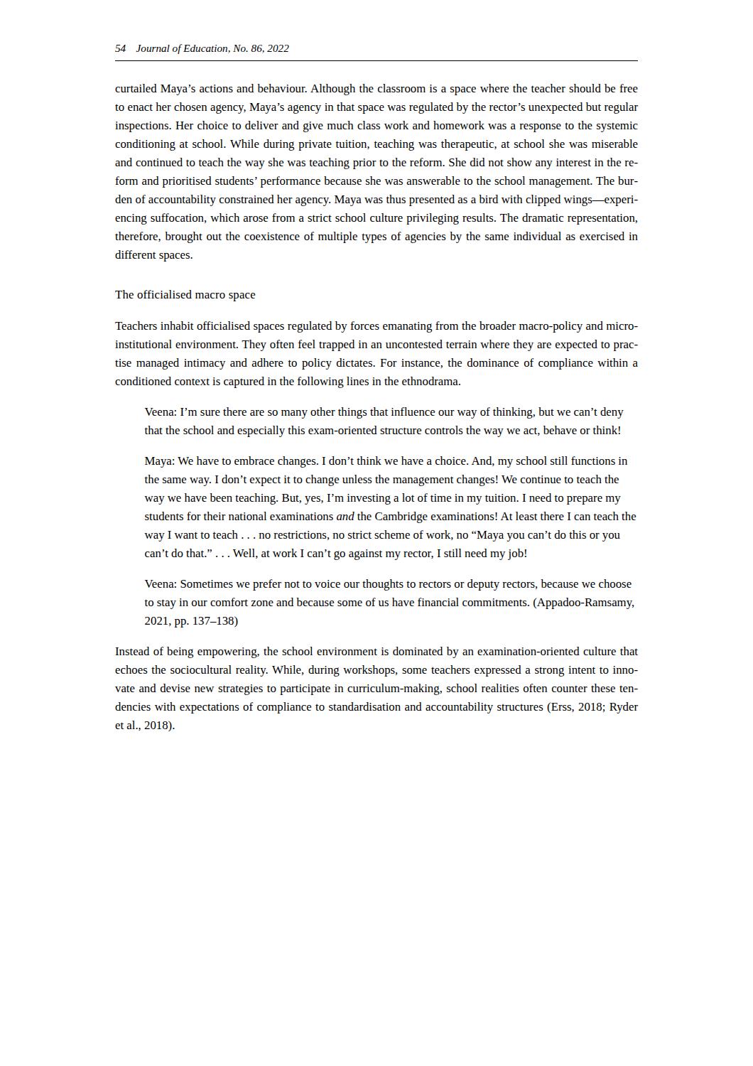54 Journal of Education, No. 86, 2022
curtailed Maya’s actions and behaviour. Although the classroom is a space where the teacher should be free to enact her chosen agency, Maya’s agency in that space was regulated by the rector’s unexpected but regular inspections. Her choice to deliver and give much class work and homework was a response to the systemic conditioning at school. While during private tuition, teaching was therapeutic, at school she was miserable and continued to teach the way she was teaching prior to the reform. She did not show any interest in the reform and prioritised students’ performance because she was answerable to the school management. The burden of accountability constrained her agency. Maya was thus presented as a bird with clipped wings—experiencing suffocation, which arose from a strict school culture privileging results. The dramatic representation, therefore, brought out the coexistence of multiple types of agencies by the same individual as exercised in different spaces.
The officialised macro space
Teachers inhabit officialised spaces regulated by forces emanating from the broader macro-policy and micro-institutional environment. They often feel trapped in an uncontested terrain where they are expected to practise managed intimacy and adhere to policy dictates. For instance, the dominance of compliance within a conditioned context is captured in the following lines in the ethnodrama.
Veena: I’m sure there are so many other things that influence our way of thinking, but we can’t deny that the school and especially this exam-oriented structure controls the way we act, behave or think!
Maya: We have to embrace changes. I don’t think we have a choice. And, my school still functions in the same way. I don’t expect it to change unless the management changes! We continue to teach the way we have been teaching. But, yes, I’m investing a lot of time in my tuition. I need to prepare my students for their national examinations and the Cambridge examinations! At least there I can teach the way I want to teach . . . no restrictions, no strict scheme of work, no “Maya you can’t do this or you can’t do that.” . . . Well, at work I can’t go against my rector, I still need my job!
Veena: Sometimes we prefer not to voice our thoughts to rectors or deputy rectors, because we choose to stay in our comfort zone and because some of us have financial commitments. (Appadoo-Ramsamy, 2021, pp. 137–138)
Instead of being empowering, the school environment is dominated by an examination-oriented culture that echoes the sociocultural reality. While, during workshops, some teachers expressed a strong intent to innovate and devise new strategies to participate in curriculum-making, school realities often counter these tendencies with expectations of compliance to standardisation and accountability structures (Erss, 2018; Ryder et al., 2018).